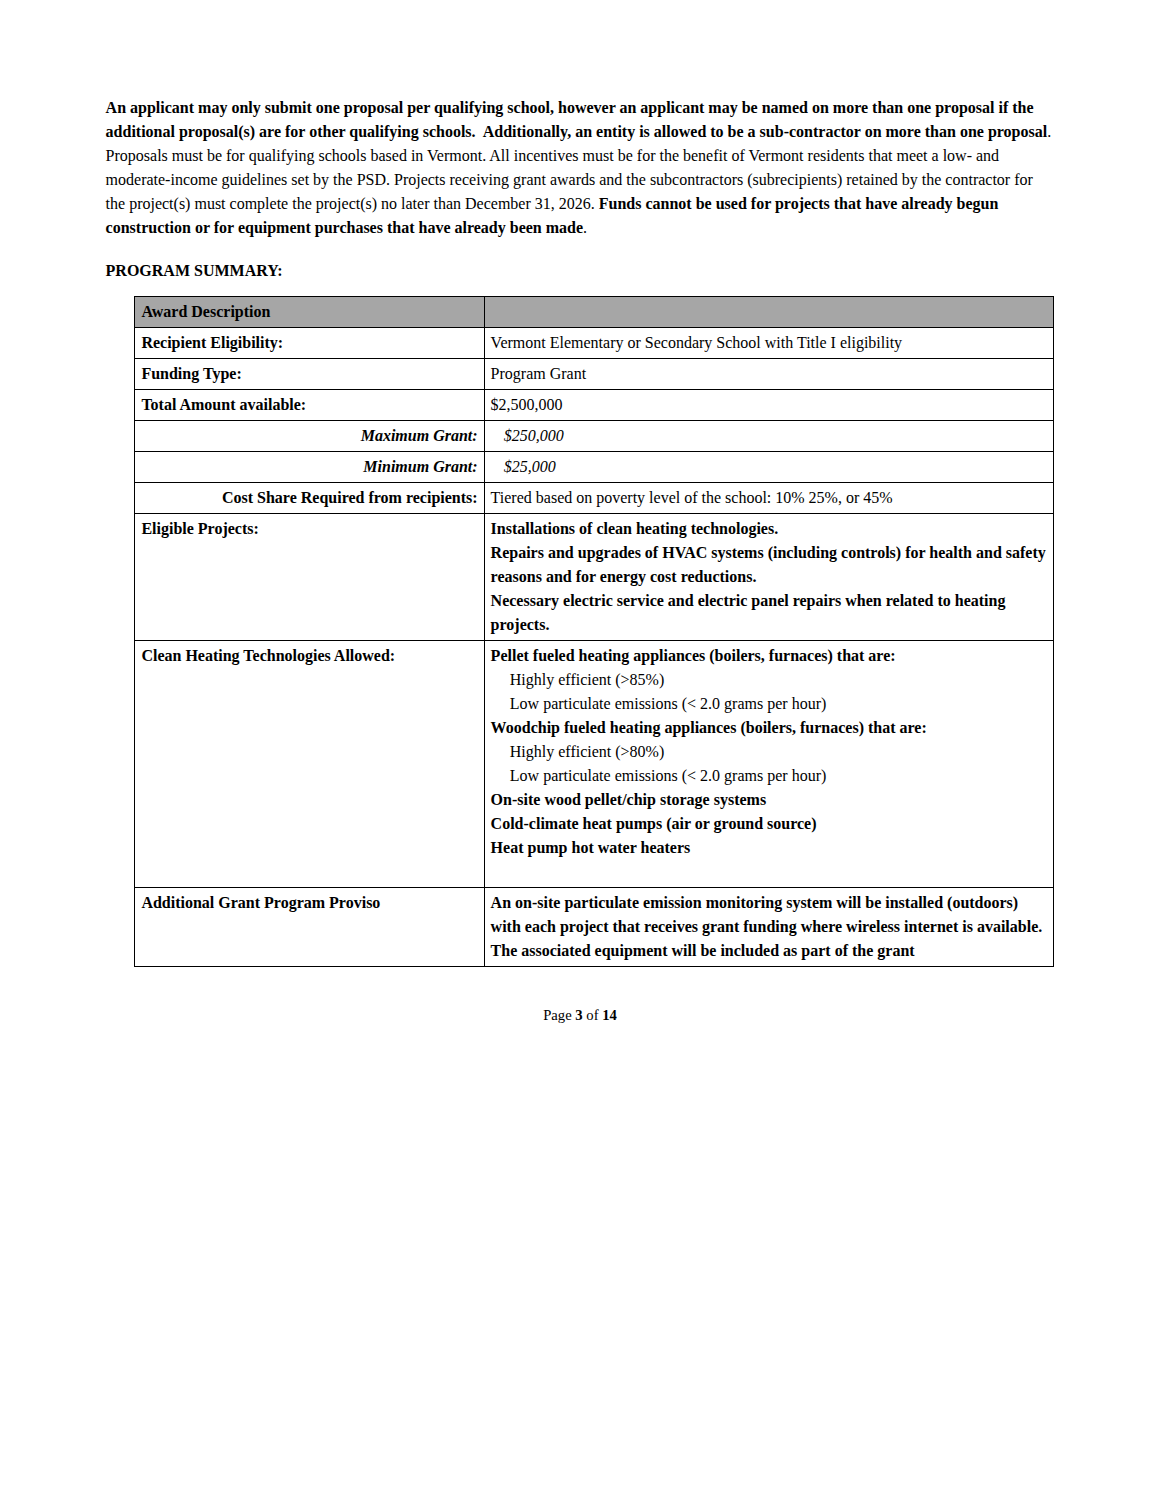An applicant may only submit one proposal per qualifying school, however an applicant may be named on more than one proposal if the additional proposal(s) are for other qualifying schools. Additionally, an entity is allowed to be a sub-contractor on more than one proposal. Proposals must be for qualifying schools based in Vermont. All incentives must be for the benefit of Vermont residents that meet a low- and moderate-income guidelines set by the PSD. Projects receiving grant awards and the subcontractors (subrecipients) retained by the contractor for the project(s) must complete the project(s) no later than December 31, 2026. Funds cannot be used for projects that have already begun construction or for equipment purchases that have already been made.
PROGRAM SUMMARY:
| Award Description | |
| --- | --- |
| Recipient Eligibility: | Vermont Elementary or Secondary School with Title I eligibility |
| Funding Type: | Program Grant |
| Total Amount available: | $2,500,000 |
| Maximum Grant: | $250,000 |
| Minimum Grant: | $25,000 |
| Cost Share Required from recipients: | Tiered based on poverty level of the school: 10% 25%, or 45% |
| Eligible Projects: | Installations of clean heating technologies. Repairs and upgrades of HVAC systems (including controls) for health and safety reasons and for energy cost reductions. Necessary electric service and electric panel repairs when related to heating projects. |
| Clean Heating Technologies Allowed: | Pellet fueled heating appliances (boilers, furnaces) that are: Highly efficient (>85%) Low particulate emissions (< 2.0 grams per hour) Woodchip fueled heating appliances (boilers, furnaces) that are: Highly efficient (>80%) Low particulate emissions (< 2.0 grams per hour) On-site wood pellet/chip storage systems Cold-climate heat pumps (air or ground source) Heat pump hot water heaters |
| Additional Grant Program Proviso | An on-site particulate emission monitoring system will be installed (outdoors) with each project that receives grant funding where wireless internet is available. The associated equipment will be included as part of the grant |
Page 3 of 14